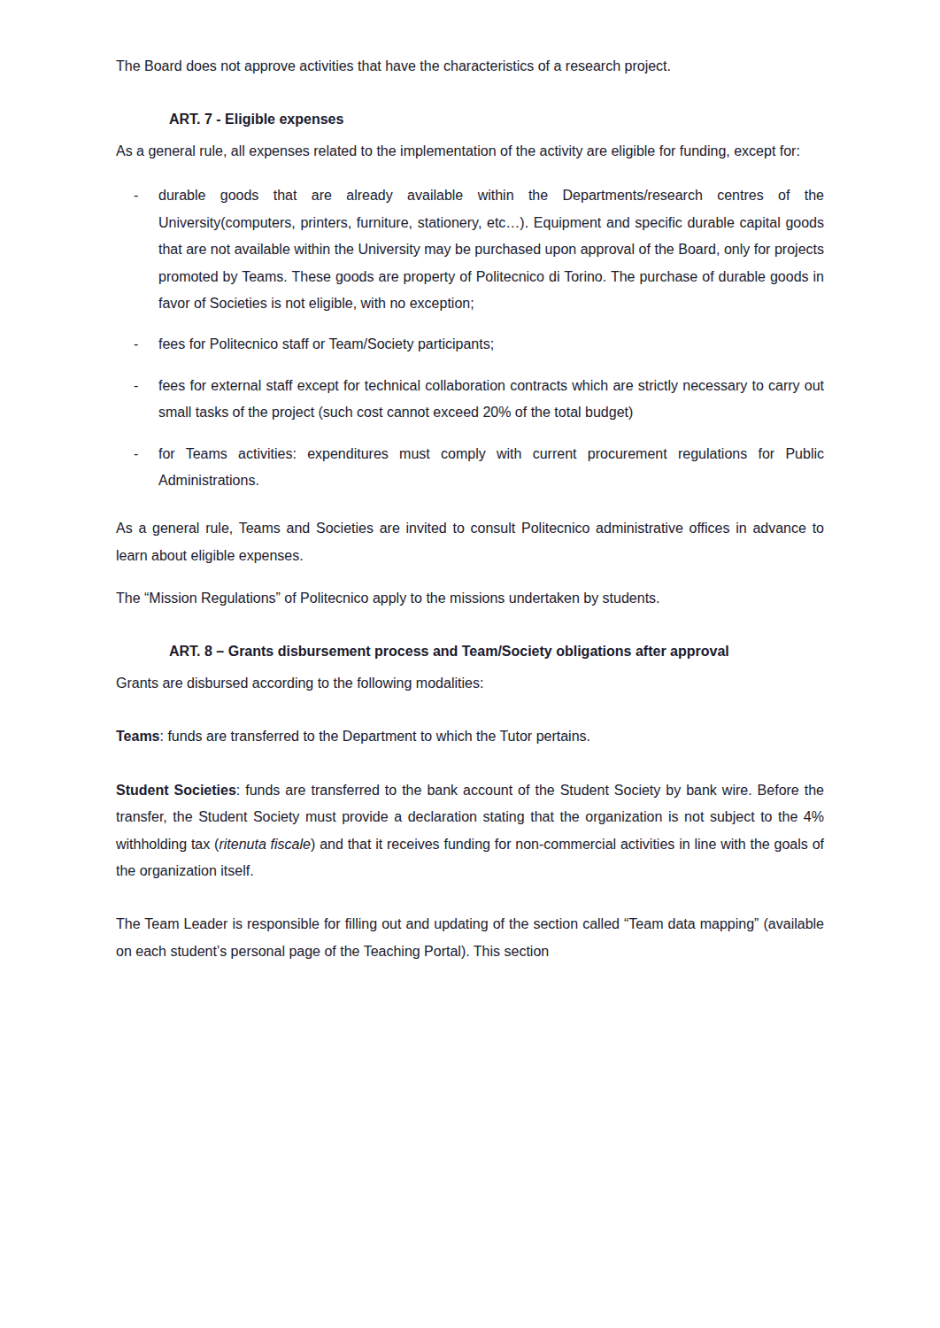The Board does not approve activities that have the characteristics of a research project.
ART. 7 - Eligible expenses
As a general rule, all expenses related to the implementation of the activity are eligible for funding, except for:
durable goods that are already available within the Departments/research centres of the University(computers, printers, furniture, stationery, etc…). Equipment and specific durable capital goods that are not available within the University may be purchased upon approval of the Board, only for projects promoted by Teams. These goods are property of Politecnico di Torino. The purchase of durable goods in favor of Societies is not eligible, with no exception;
fees for Politecnico staff or Team/Society participants;
fees for external staff except for technical collaboration contracts which are strictly necessary to carry out small tasks of the project (such cost cannot exceed 20% of the total budget)
for Teams activities: expenditures must comply with current procurement regulations for Public Administrations.
As a general rule, Teams and Societies are invited to consult Politecnico administrative offices in advance to learn about eligible expenses.
The “Mission Regulations” of Politecnico apply to the missions undertaken by students.
ART. 8 – Grants disbursement process and Team/Society obligations after approval
Grants are disbursed according to the following modalities:
Teams: funds are transferred to the Department to which the Tutor pertains.
Student Societies: funds are transferred to the bank account of the Student Society by bank wire. Before the transfer, the Student Society must provide a declaration stating that the organization is not subject to the 4% withholding tax (ritenuta fiscale) and that it receives funding for non-commercial activities in line with the goals of the organization itself.
The Team Leader is responsible for filling out and updating of the section called “Team data mapping” (available on each student’s personal page of the Teaching Portal). This section